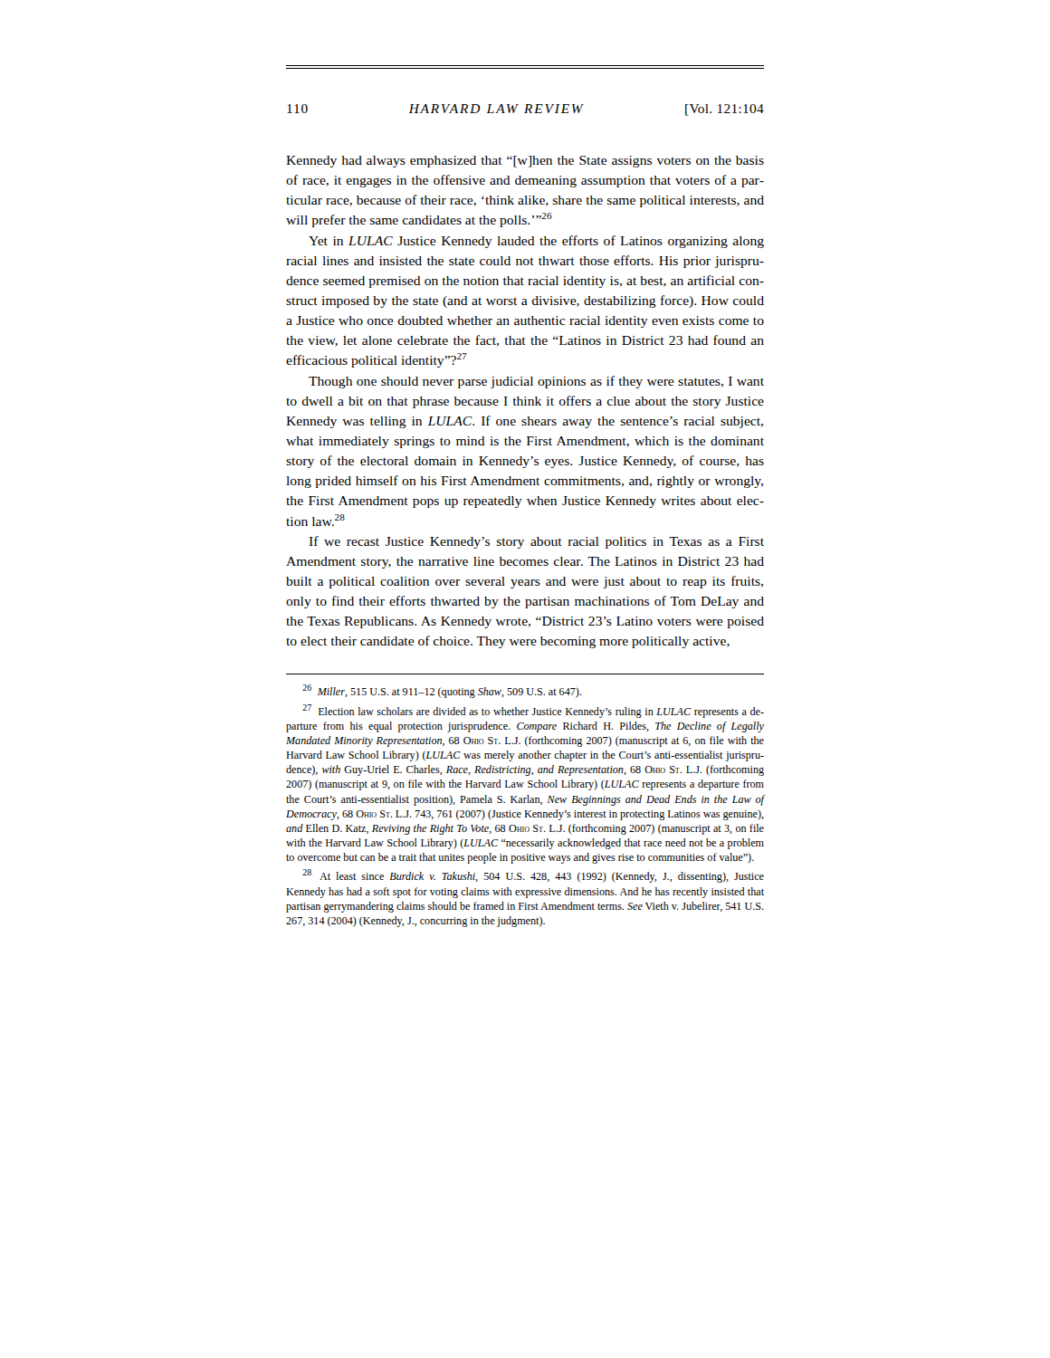110 HARVARD LAW REVIEW [Vol. 121:104
Kennedy had always emphasized that “[w]hen the State assigns voters on the basis of race, it engages in the offensive and demeaning assumption that voters of a particular race, because of their race, ‘think alike, share the same political interests, and will prefer the same candidates at the polls.’”26
Yet in LULAC Justice Kennedy lauded the efforts of Latinos organizing along racial lines and insisted the state could not thwart those efforts. His prior jurisprudence seemed premised on the notion that racial identity is, at best, an artificial construct imposed by the state (and at worst a divisive, destabilizing force). How could a Justice who once doubted whether an authentic racial identity even exists come to the view, let alone celebrate the fact, that the “Latinos in District 23 had found an efficacious political identity”?27
Though one should never parse judicial opinions as if they were statutes, I want to dwell a bit on that phrase because I think it offers a clue about the story Justice Kennedy was telling in LULAC. If one shears away the sentence’s racial subject, what immediately springs to mind is the First Amendment, which is the dominant story of the electoral domain in Kennedy’s eyes. Justice Kennedy, of course, has long prided himself on his First Amendment commitments, and, rightly or wrongly, the First Amendment pops up repeatedly when Justice Kennedy writes about election law.28
If we recast Justice Kennedy’s story about racial politics in Texas as a First Amendment story, the narrative line becomes clear. The Latinos in District 23 had built a political coalition over several years and were just about to reap its fruits, only to find their efforts thwarted by the partisan machinations of Tom DeLay and the Texas Republicans. As Kennedy wrote, “District 23’s Latino voters were poised to elect their candidate of choice. They were becoming more politically active,
26 Miller, 515 U.S. at 911–12 (quoting Shaw, 509 U.S. at 647).
27 Election law scholars are divided as to whether Justice Kennedy’s ruling in LULAC represents a departure from his equal protection jurisprudence. Compare Richard H. Pildes, The Decline of Legally Mandated Minority Representation, 68 Ohio St. L.J. (forthcoming 2007) (manuscript at 6, on file with the Harvard Law School Library) (LULAC was merely another chapter in the Court’s anti-essentialist jurisprudence), with Guy-Uriel E. Charles, Race, Redistricting, and Representation, 68 Ohio St. L.J. (forthcoming 2007) (manuscript at 9, on file with the Harvard Law School Library) (LULAC represents a departure from the Court’s anti-essentialist position), Pamela S. Karlan, New Beginnings and Dead Ends in the Law of Democracy, 68 Ohio St. L.J. 743, 761 (2007) (Justice Kennedy’s interest in protecting Latinos was genuine), and Ellen D. Katz, Reviving the Right To Vote, 68 Ohio St. L.J. (forthcoming 2007) (manuscript at 3, on file with the Harvard Law School Library) (LULAC “necessarily acknowledged that race need not be a problem to overcome but can be a trait that unites people in positive ways and gives rise to communities of value”).
28 At least since Burdick v. Takushi, 504 U.S. 428, 443 (1992) (Kennedy, J., dissenting), Justice Kennedy has had a soft spot for voting claims with expressive dimensions. And he has recently insisted that partisan gerrymandering claims should be framed in First Amendment terms. See Vieth v. Jubelirer, 541 U.S. 267, 314 (2004) (Kennedy, J., concurring in the judgment).